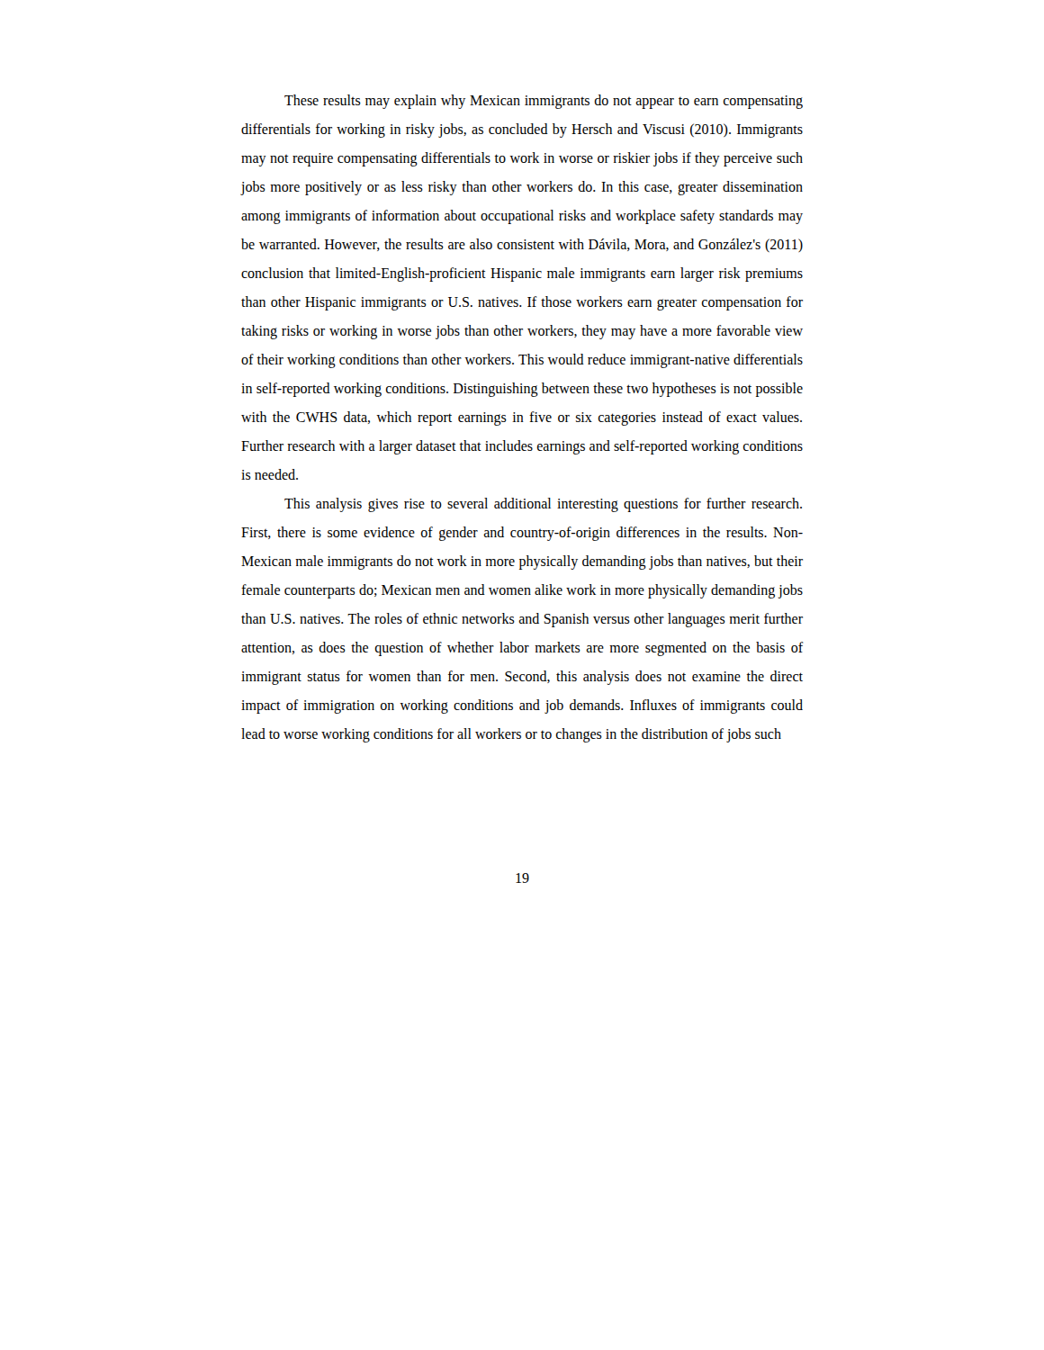These results may explain why Mexican immigrants do not appear to earn compensating differentials for working in risky jobs, as concluded by Hersch and Viscusi (2010). Immigrants may not require compensating differentials to work in worse or riskier jobs if they perceive such jobs more positively or as less risky than other workers do. In this case, greater dissemination among immigrants of information about occupational risks and workplace safety standards may be warranted. However, the results are also consistent with Dávila, Mora, and González's (2011) conclusion that limited-English-proficient Hispanic male immigrants earn larger risk premiums than other Hispanic immigrants or U.S. natives. If those workers earn greater compensation for taking risks or working in worse jobs than other workers, they may have a more favorable view of their working conditions than other workers. This would reduce immigrant-native differentials in self-reported working conditions. Distinguishing between these two hypotheses is not possible with the CWHS data, which report earnings in five or six categories instead of exact values. Further research with a larger dataset that includes earnings and self-reported working conditions is needed.
This analysis gives rise to several additional interesting questions for further research. First, there is some evidence of gender and country-of-origin differences in the results. Non-Mexican male immigrants do not work in more physically demanding jobs than natives, but their female counterparts do; Mexican men and women alike work in more physically demanding jobs than U.S. natives. The roles of ethnic networks and Spanish versus other languages merit further attention, as does the question of whether labor markets are more segmented on the basis of immigrant status for women than for men. Second, this analysis does not examine the direct impact of immigration on working conditions and job demands. Influxes of immigrants could lead to worse working conditions for all workers or to changes in the distribution of jobs such
19